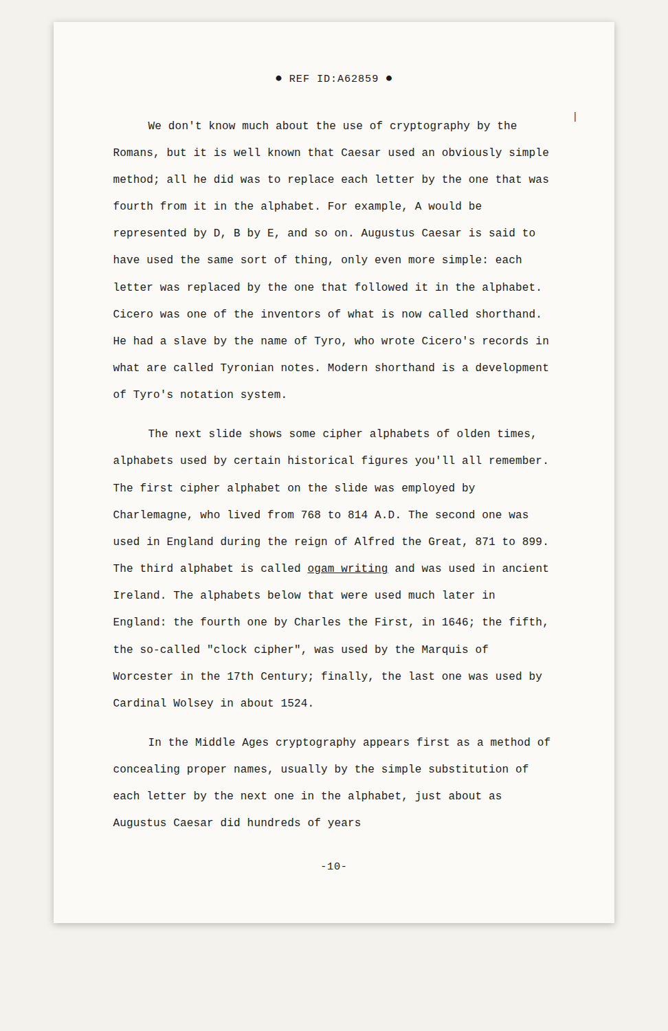●REF ID:A62859●
|
We don't know much about the use of cryptography by the Romans, but it is well known that Caesar used an obviously simple method; all he did was to replace each letter by the one that was fourth from it in the alphabet. For example, A would be represented by D, B by E, and so on. Augustus Caesar is said to have used the same sort of thing, only even more simple: each letter was replaced by the one that followed it in the alphabet. Cicero was one of the inventors of what is now called shorthand. He had a slave by the name of Tyro, who wrote Cicero's records in what are called Tyronian notes. Modern shorthand is a development of Tyro's notation system.
The next slide shows some cipher alphabets of olden times, alphabets used by certain historical figures you'll all remember. The first cipher alphabet on the slide was employed by Charlemagne, who lived from 768 to 814 A.D. The second one was used in England during the reign of Alfred the Great, 871 to 899. The third alphabet is called ogam writing and was used in ancient Ireland. The alphabets below that were used much later in England: the fourth one by Charles the First, in 1646; the fifth, the so-called "clock cipher", was used by the Marquis of Worcester in the 17th Century; finally, the last one was used by Cardinal Wolsey in about 1524.
In the Middle Ages cryptography appears first as a method of concealing proper names, usually by the simple substitution of each letter by the next one in the alphabet, just about as Augustus Caesar did hundreds of years
-10-